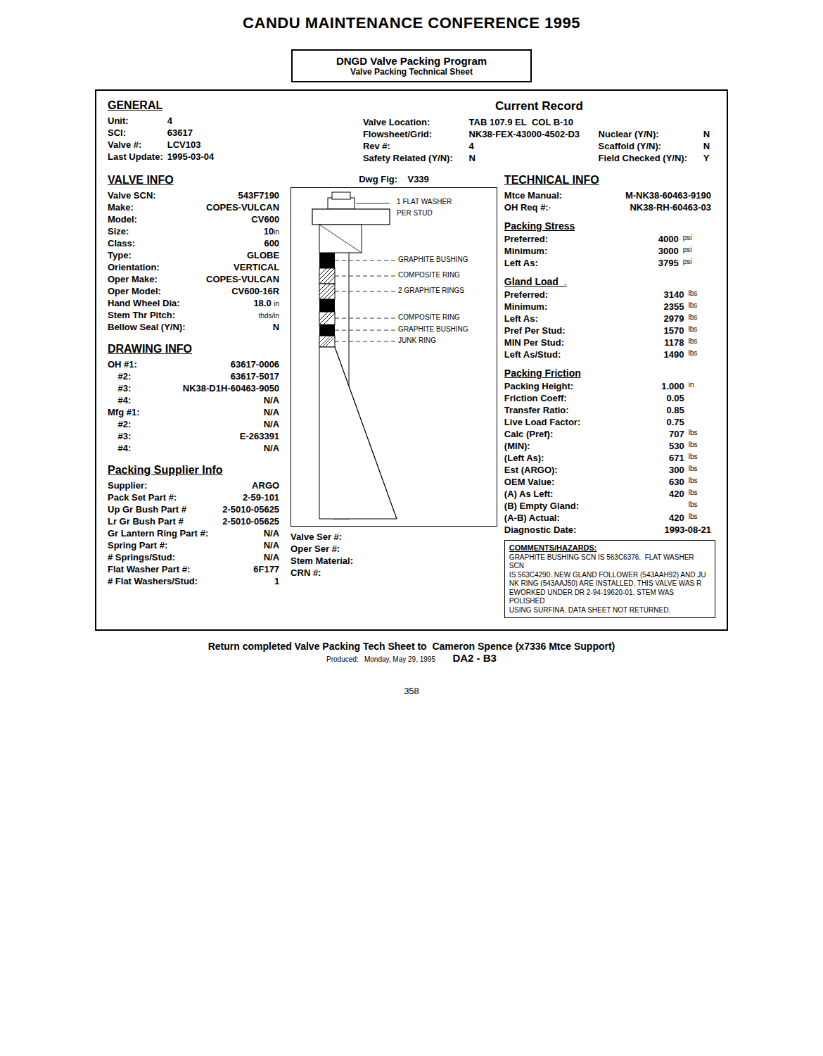CANDU MAINTENANCE CONFERENCE 1995
DNGD Valve Packing Program
Valve Packing Technical Sheet
GENERAL
| Unit: | 4 |
| SCI: | 63617 |
| Valve #: | LCV103 |
| Last Update: | 1995-03-04 |
Current Record
| Valve Location: | TAB 107.9 EL COL B-10 |
| Flowsheet/Grid: | NK38-FEX-43000-4502-D3 | Nuclear (Y/N): | N |
| Rev #: | 4 | Scaffold (Y/N): | N |
| Safety Related (Y/N): | N | Field Checked (Y/N): | Y |
VALVE INFO
| Valve SCN: | 543F7190 |
| Make: | COPES-VULCAN |
| Model: | CV600 |
| Size: | 10 in |
| Class: | 600 |
| Type: | GLOBE |
| Orientation: | VERTICAL |
| Oper Make: | COPES-VULCAN |
| Oper Model: | CV600-16R |
| Hand Wheel Dia: | 18.0 in |
| Stem Thr Pitch: | thds/in |
| Bellow Seal (Y/N): | N |
DRAWING INFO
| OH #1: | 63617-0006 |
| #2: | 63617-5017 |
| #3: | NK38-D1H-60463-9050 |
| #4: | N/A |
| Mfg #1: | N/A |
| #2: | N/A |
| #3: | E-263391 |
| #4: | N/A |
Packing Supplier Info
| Supplier: | ARGO |
| Pack Set Part #: | 2-59-101 |
| Up Gr Bush Part # | 2-5010-05625 |
| Lr Gr Bush Part # | 2-5010-05625 |
| Gr Lantern Ring Part #: | N/A |
| Spring Part #: | N/A |
| # Springs/Stud: | N/A |
| Flat Washer Part #: | 6F177 |
| # Flat Washers/Stud: | 1 |
Dwg Fig: V339
1 FLAT WASHER
PER STUD
GRAPHITE BUSHING
COMPOSITE RING
2 GRAPHITE RINGS
COMPOSITE RING
GRAPHITE BUSHING
JUNK RING
| Valve Ser #: | |
| Oper Ser #: | |
| Stem Material: | |
| CRN #: | |
TECHNICAL INFO
| Mtce Manual: | M-NK38-60463-9190 |
| OH Req #: · | NK38-RH-60463-03 |
Packing Stress
| Preferred: | 4000 | psi |
| Minimum: | 3000 | psi |
| Left As: | 3795 | psi |
Gland Load .
| Preferred: | 3140 | lbs |
| Minimum: | 2355 | lbs |
| Left As: | 2979 | lbs |
| Pref Per Stud: | 1570 | lbs |
| MIN Per Stud: | 1178 | lbs |
| Left As/Stud: | 1490 | lbs |
Packing Friction
| Packing Height: | 1.000 | in |
| Friction Coeff: | 0.05 | |
| Transfer Ratio: | 0.85 | |
| Live Load Factor: | 0.75 | |
| Calc (Pref): | 707 | lbs |
| (MIN): | 530 | lbs |
| (Left As): | 671 | lbs |
| Est (ARGO): | 300 | lbs |
| OEM Value: | 630 | lbs |
| (A) As Left: | 420 | lbs |
| (B) Empty Gland: | | lbs |
| (A-B) Actual: | 420 | lbs |
| Diagnostic Date: | 1993-08-21 |
COMMENTS/HAZARDS:
GRAPHITE BUSHING SCN IS 563C6376. FLAT WASHER SCN
IS 563C4290. NEW GLAND FOLLOWER (543AAH92) AND JU
NK RING (543AAJ50) ARE INSTALLED. THIS VALVE WAS R
EWORKED UNDER DR 2-94-19620-01. STEM WAS POLISHED
USING SURFINA. DATA SHEET NOT RETURNED.
Return completed Valve Packing Tech Sheet to Cameron Spence (x7336 Mtce Support)
Produced: Monday, May 29, 1995 DA2 - B3
358